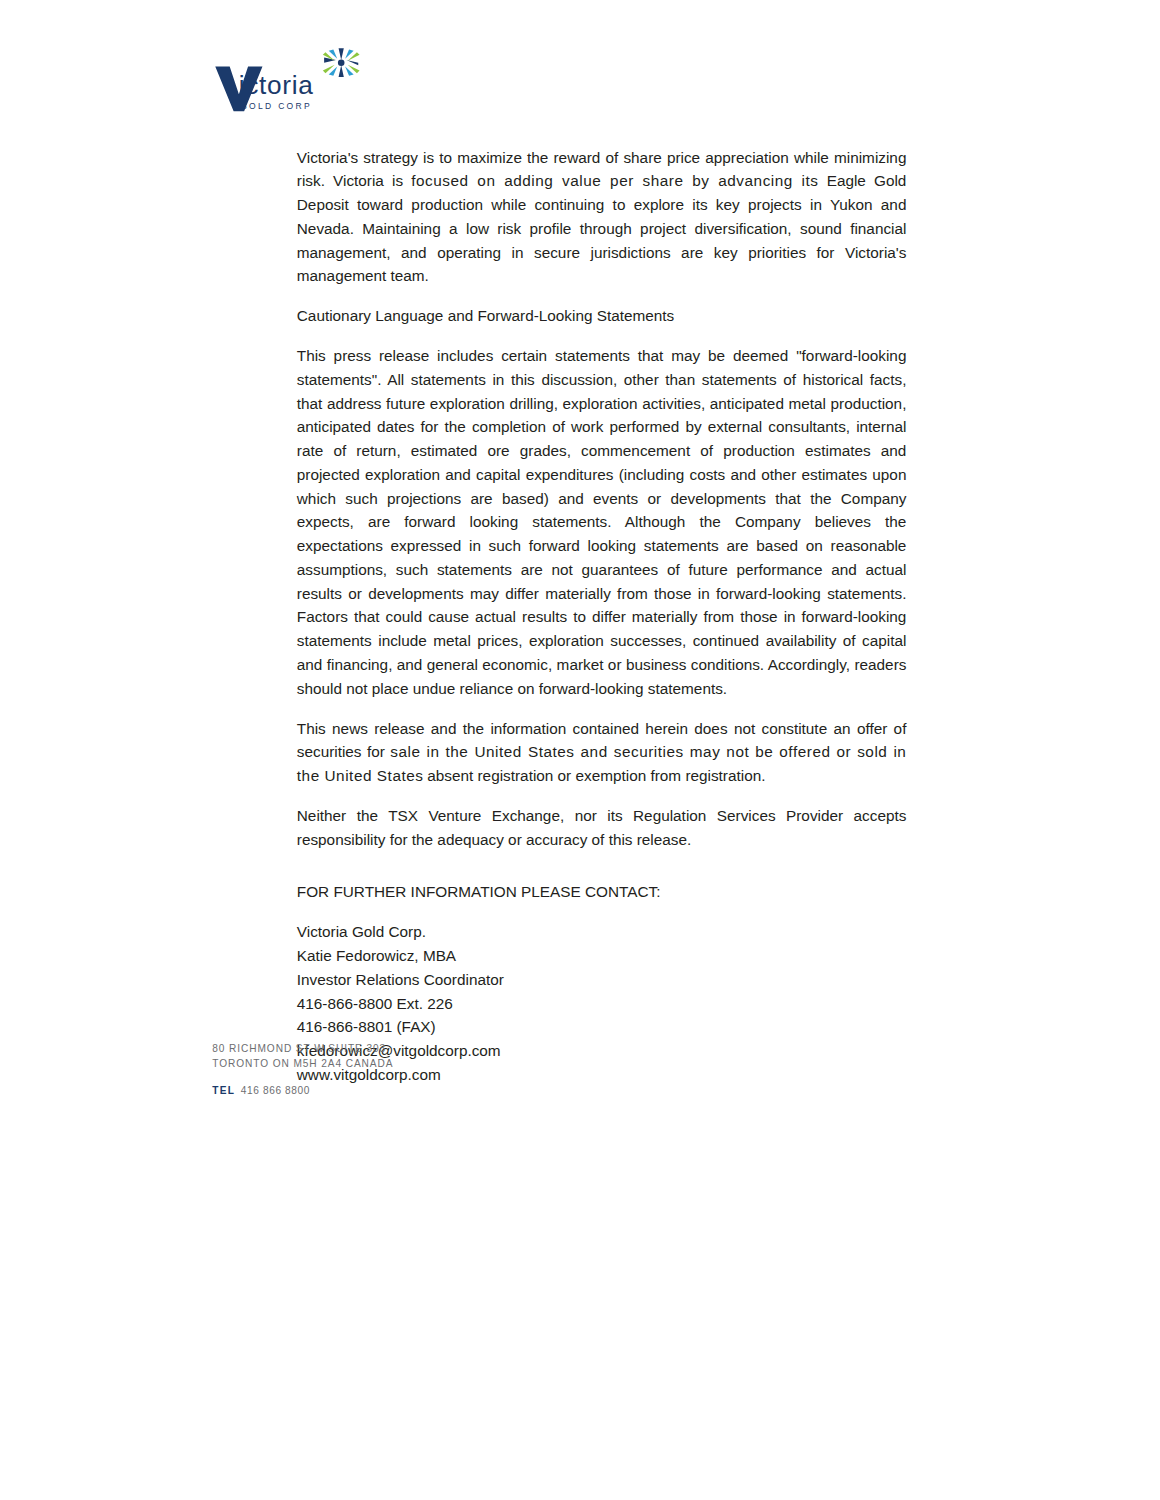ictoria GOLD CORP
Victoria's strategy is to maximize the reward of share price appreciation while minimizing risk. Victoria is focused on adding value per share by advancing its Eagle Gold Deposit toward production while continuing to explore its key projects in Yukon and Nevada. Maintaining a low risk profile through project diversification, sound financial management, and operating in secure jurisdictions are key priorities for Victoria's management team.
Cautionary Language and Forward-Looking Statements
This press release includes certain statements that may be deemed "forward-looking statements". All statements in this discussion, other than statements of historical facts, that address future exploration drilling, exploration activities, anticipated metal production, anticipated dates for the completion of work performed by external consultants, internal rate of return, estimated ore grades, commencement of production estimates and projected exploration and capital expenditures (including costs and other estimates upon which such projections are based) and events or developments that the Company expects, are forward looking statements. Although the Company believes the expectations expressed in such forward looking statements are based on reasonable assumptions, such statements are not guarantees of future performance and actual results or developments may differ materially from those in forward-looking statements. Factors that could cause actual results to differ materially from those in forward-looking statements include metal prices, exploration successes, continued availability of capital and financing, and general economic, market or business conditions. Accordingly, readers should not place undue reliance on forward-looking statements.
This news release and the information contained herein does not constitute an offer of securities for sale in the United States and securities may not be offered or sold in the United States absent registration or exemption from registration.
Neither the TSX Venture Exchange, nor its Regulation Services Provider accepts responsibility for the adequacy or accuracy of this release.
FOR FURTHER INFORMATION PLEASE CONTACT:
Victoria Gold Corp.
Katie Fedorowicz, MBA
Investor Relations Coordinator
416-866-8800 Ext. 226
416-866-8801 (FAX)
kfedorowicz@vitgoldcorp.com
www.vitgoldcorp.com
80 RICHMOND ST W SUITE 303
TORONTO ON M5H 2A4 CANADA
TEL 416 866 8800